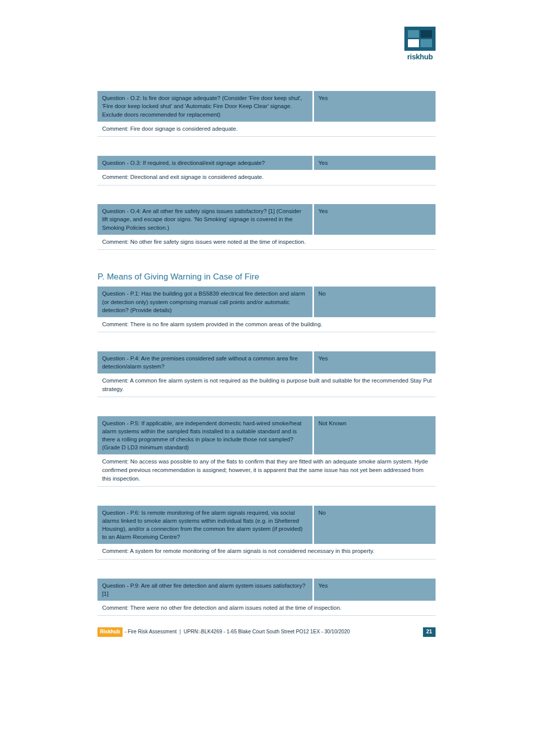riskhub
Question - O.2: Is fire door signage adequate? (Consider 'Fire door keep shut', 'Fire door keep locked shut' and 'Automatic Fire Door Keep Clear' signage. Exclude doors recommended for replacement)
Yes
Comment: Fire door signage is considered adequate.
Question - O.3: If required, is directional/exit signage adequate?
Yes
Comment: Directional and exit signage is considered adequate.
Question - O.4: Are all other fire safety signs issues satisfactory? [1] (Consider lift signage, and escape door signs. 'No Smoking' signage is covered in the Smoking Policies section.)
Yes
Comment: No other fire safety signs issues were noted at the time of inspection.
P. Means of Giving Warning in Case of Fire
Question - P.1: Has the building got a BS5839 electrical fire detection and alarm (or detection only) system comprising manual call points and/or automatic detection? (Provide details)
No
Comment: There is no fire alarm system provided in the common areas of the building.
Question - P.4: Are the premises considered safe without a common area fire detection/alarm system?
Yes
Comment: A common fire alarm system is not required as the building is purpose built and suitable for the recommended Stay Put strategy.
Question - P.5: If applicable, are independent domestic hard-wired smoke/heat alarm systems within the sampled flats installed to a suitable standard and is there a rolling programme of checks in place to include those not sampled? (Grade D LD3 minimum standard)
Not Known
Comment: No access was possible to any of the flats to confirm that they are fitted with an adequate smoke alarm system. Hyde confirmed previous recommendation is assigned; however, it is apparent that the same issue has not yet been addressed from this inspection.
Question - P.6: Is remote monitoring of fire alarm signals required, via social alarms linked to smoke alarm systems within individual flats (e.g. in Sheltered Housing), and/or a connection from the common fire alarm system (if provided) to an Alarm Receiving Centre?
No
Comment: A system for remote monitoring of fire alarm signals is not considered necessary in this property.
Question - P.9: Are all other fire detection and alarm system issues satisfactory? [1]
Yes
Comment: There were no other fire detection and alarm issues noted at the time of inspection.
Riskhub - Fire Risk Assessment | UPRN:-BLK4269 - 1-65 Blake Court South Street PO12 1EX - 30/10/2020 21